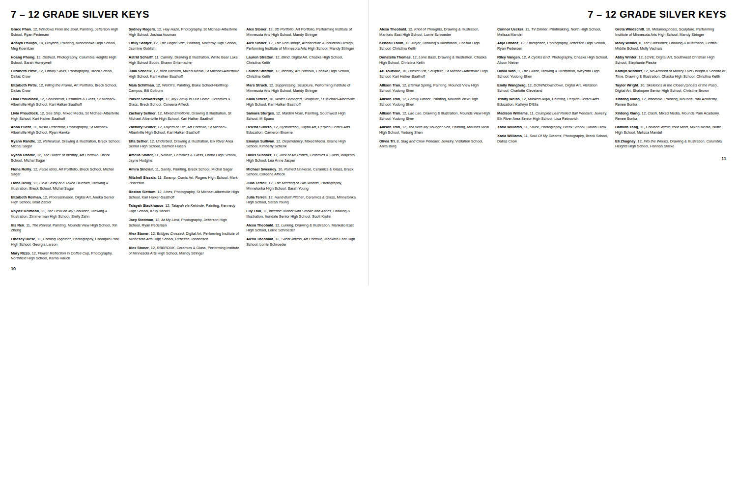7 – 12 GRADE SILVER KEYS
Grace Phan, 12, Windows From the Soul, Painting, Jefferson High School, Ryan Pedersen
Adalyn Phillips, 10, Brayden, Painting, Minnetonka High School, Meg Koenitzer
Hoang Phong, 12, Distrust, Photography, Columbia Heights High School, Sarah Honeywell
Elizabeth Pirtle, 12, Library Stairs, Photography, Breck School, Dallas Crow
Elizabeth Pirtle, 12, Filling the Frame, Art Portfolio, Breck School, Dallas Crow
Livia Proudlock, 12, Snailsheart, Ceramics & Glass, St Michael-Albertville High School, Kari Halker-Saathoff
Livia Proudlock, 12, Sea Ship, Mixed Media, St Michael-Albertville High School, Kari Halker-Saathoff
Anna Puent, 11, Krista Reflection, Photography, St Michael-Albertville High School, Ryan Hawke
Ryann Randle, 12, Rehearsal, Drawing & Illustration, Breck School, Michal Sagar
Ryann Randle, 12, The Dance of Identity, Art Portfolio, Breck School, Michal Sagar
Fiona Reilly, 12, False Idols, Art Portfolio, Breck School, Michal Sagar
Fiona Reilly, 12, Field Study of a Taken Bluebird, Drawing & Illustration, Breck School, Michal Sagar
Elizabeth Reiman, 12, Procrastination, Digital Art, Anoka Senior High School, Brad Zahler
Rhylee Reimann, 11, The Devil on My Shoulder, Drawing & Illustration, Zimmerman High School, Emily Zahn
Iris Ren, 11, The Reveal, Painting, Mounds View High School, Xin Zheng
Lindsey Riese, 11, Coming Together, Photography, Champlin Park High School, Georgia Larson
Mary Rizzo, 12, Flower Reflection in Coffee Cup, Photography, Northfield High School, Karna Hauck
Sydney Rogers, 12, Hay Haze, Photography, St Michael-Albertville High School, Joshua Ausman
Emily Santjer, 12, The Bright Side, Painting, Maccray High School, Jasmine Goblish
Astrid Scharff, 11, Calmity, Drawing & Illustration, White Bear Lake High School South, Shawn Gritzmacher
Julia Scheelk, 12, Illicit Vacuum, Mixed Media, St Michael-Albertville High School, Kari Halker-Saathoff
Maia Schifman, 12, Welch's, Painting, Blake School-Northrop Campus, Bill Colburn
Parker Schwarzkopf, 12, My Family in Our Home, Ceramics & Glass, Breck School, Coreena Affleck
Zachary Sellner, 12, Mixed Emotions, Drawing & Illustration, St Michael-Albertville High School, Kari Halker-Saathoff
Zachary Sellner, 12, Layers of Life, Art Portfolio, St Michael-Albertville High School, Kari Halker-Saathoff
Etta Sether, 12, Underbed, Drawing & Illustration, Elk River Area Senior High School, Damien Husen
Amelia Shafer, 11, Natalie, Ceramics & Glass, Orono High School, Jayne Hudgins
Amira Sinclair, 11, Sanity, Painting, Breck School, Michal Sagar
Mitchell Sissala, 11, Swamp, Comic Art, Rogers High School, Mark Pederson
Boston Slettum, 12, Lines, Photography, St Michael-Albertville High School, Kari Halker-Saathoff
Talayah Stackhouse, 12, Talayah via Kehinde, Painting, Kennedy High School, Kelly Yackel
Joey Stedman, 12, At My Limit, Photography, Jefferson High School, Ryan Pedersen
Alex Stoner, 12, Bridges Crossed, Digital Art, Performing Institute of Minnesota Arts High School, Rebecca Johannsen
Alex Stoner, 12, RBBRDUK, Ceramics & Glass, Performing Institute of Minnesota Arts High School, Mandy Stringer
Alex Stoner, 12, 3D Portfolio, Art Portfolio, Performing Institute of Minnesota Arts High School, Mandy Stringer
Alex Stoner, 12, The Red Bridge, Architecture & Industrial Design, Performing Institute of Minnesota Arts High School, Mandy Stringer
Lauren Stratton, 12, Blind, Digital Art, Chaska High School, Christina Keith
Lauren Stratton, 12, Identity, Art Portfolio, Chaska High School, Christina Keith
Mars Struck, 12, Suppressing, Sculpture, Performing Institute of Minnesota Arts High School, Mandy Stringer
Kalla Strusz, 10, Water Damaged, Sculpture, St Michael-Albertville High School, Kari Halker-Saathoff
Samara Sturges, 12, Maiden Voile, Painting, Southwest High School, M Spano
Helena Sucero, 12, Dysfunction, Digital Art, Perpich Center-Arts Education, Cameron Browne
Emalyn Sullivan, 12, Dependency, Mixed Media, Blaine High School, Kimberly Schenk
Davis Sussner, 11, Jack of All Trades, Ceramics & Glass, Wayzata High School, Lea Anne Jasper
Michael Sweeney, 10, Ruined Universe, Ceramics & Glass, Breck School, Coreena Affleck
Julia Terrell, 12, The Meeting of Two Worlds, Photography, Minnetonka High School, Sarah Young
Julia Terrell, 12, Hand-Built Pitcher, Ceramics & Glass, Minnetonka High School, Sarah Young
Lily Thai, 11, Incense Burner with Smoke and Ashes, Drawing & Illustration, Irondale Senior High School, Scott Krohn
Alexa Theobald, 12, Lurking, Drawing & Illustration, Mankato East High School, Lorrie Schroeder
Alexa Theobald, 12, Silent Illness, Art Portfolio, Mankato East High School, Lorrie Schroeder
10
7 – 12 GRADE SILVER KEYS
Alexa Theobald, 12, Knot of Thoughts, Drawing & Illustration, Mankato East High School, Lorrie Schroeder
Kendall Thom, 12, Major, Drawing & Illustration, Chaska High School, Christina Keith
Donatella Thomas, 12, Lone Bass, Drawing & Illustration, Chaska High School, Christina Keith
Ari Tourville, 10, Bucket List, Sculpture, St Michael-Albertville High School, Kari Halker-Saathoff
Allison Tran, 12, Eternal Spring, Painting, Mounds View High School, Yudong Shen
Allison Tran, 12, Family Dinner, Painting, Mounds View High School, Yudong Shen
Allison Tran, 12, Lao Lao, Drawing & Illustration, Mounds View High School, Yudong Shen
Allison Tran, 12, Tea With My Younger Self, Painting, Mounds View High School, Yudong Shen
Olivia Tri, 8, Stag and Crow Pendant, Jewelry, Visitation School, Anita Burg
Connor Uecker, 11, TV Dinner, Printmaking, North High School, Melissa Mandel
Anja Urbanz, 12, Emergence, Photography, Jefferson High School, Ryan Pedersen
Riley Vangen, 12, A Cycles End, Photography, Chaska High School, Alison Nieber
Olivia Wan, 9, The Flutist, Drawing & Illustration, Wayzata High School, Yudong Shen
Emily Wangberg, 12, DOWNDowndown, Digital Art, Visitation School, Charlotte Cleveland
Trinity Welsh, 12, Masked Ikigai, Painting, Perpich Center-Arts Education, Kathryn D'Elia
Madison Williams, 11, Crumpled Leaf Rolled Bail Pendant, Jewelry, Elk River Area Senior High School, Lisa Rebrovich
Xaria Williams, 11, Stuck, Photography, Breck School, Dallas Crow
Xaria Williams, 11, Soul Of My Dreams, Photography, Breck School, Dallas Crow
Greta Windschitl, 10, Metamorphosis, Sculpture, Performing Institute of Minnesota Arts High School, Mandy Stringer
Molly Winkel, 8, The Consumer, Drawing & Illustration, Central Middle School, Molly Vadnais
Abby Winter, 12, LOVE, Digital Art, Southwest Christian High School, Stephanie Pieske
Kaitlyn Wisdorf, 12, No Amount of Money Ever Bought a Second of Time, Drawing & Illustration, Chaska High School, Christina Keith
Taylor Wright, 10, Skeletons in the Closet (Ghosts of the Past), Digital Art, Shakopee Senior High School, Christine Brown
Xintong Xiang, 12, Insomnia, Painting, Mounds Park Academy, Renee Sonka
Xintong Xiang, 12, Clash, Mixed Media, Mounds Park Academy, Renee Sonka
Damion Yang, 11, Chained Within Your Mind, Mixed Media, North High School, Melissa Mandel
Eli Zhagnay, 12, Into the Worlds, Drawing & Illustration, Columbia Heights High School, Hannah Starke
11